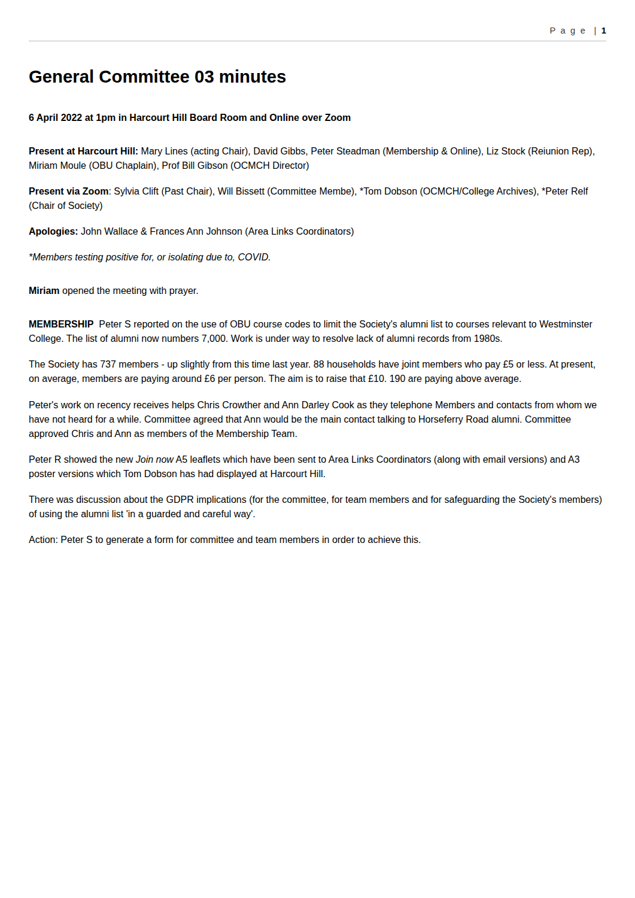P a g e | 1
General Committee 03 minutes
6 April 2022 at 1pm in Harcourt Hill Board Room and Online over Zoom
Present at Harcourt Hill: Mary Lines (acting Chair), David Gibbs, Peter Steadman (Membership & Online), Liz Stock (Reiunion Rep), Miriam Moule (OBU Chaplain), Prof Bill Gibson (OCMCH Director)
Present via Zoom: Sylvia Clift (Past Chair), Will Bissett (Committee Membe), *Tom Dobson (OCMCH/College Archives), *Peter Relf (Chair of Society)
Apologies: John Wallace & Frances Ann Johnson (Area Links Coordinators)
*Members testing positive for, or isolating due to, COVID.
Miriam opened the meeting with prayer.
MEMBERSHIP Peter S reported on the use of OBU course codes to limit the Society's alumni list to courses relevant to Westminster College. The list of alumni now numbers 7,000. Work is under way to resolve lack of alumni records from 1980s.
The Society has 737 members - up slightly from this time last year. 88 households have joint members who pay £5 or less. At present, on average, members are paying around £6 per person. The aim is to raise that £10. 190 are paying above average.
Peter's work on recency receives helps Chris Crowther and Ann Darley Cook as they telephone Members and contacts from whom we have not heard for a while. Committee agreed that Ann would be the main contact talking to Horseferry Road alumni. Committee approved Chris and Ann as members of the Membership Team.
Peter R showed the new Join now A5 leaflets which have been sent to Area Links Coordinators (along with email versions) and A3 poster versions which Tom Dobson has had displayed at Harcourt Hill.
There was discussion about the GDPR implications (for the committee, for team members and for safeguarding the Society's members) of using the alumni list 'in a guarded and careful way'.
Action: Peter S to generate a form for committee and team members in order to achieve this.